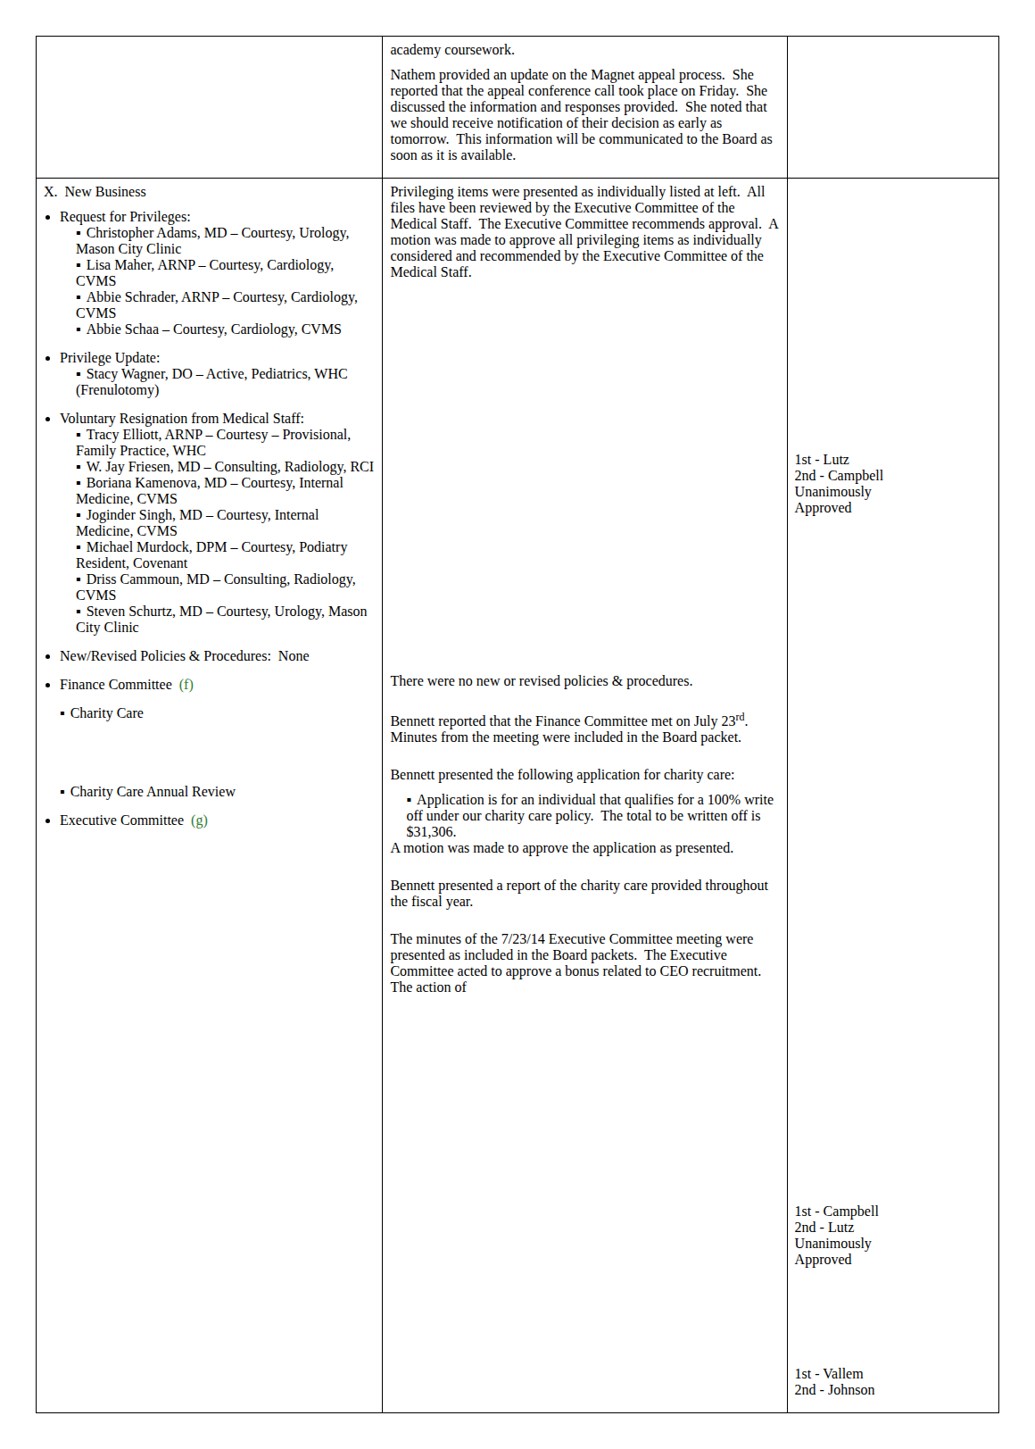| | academy coursework. Nathem provided an update on the Magnet appeal process. She reported that the appeal conference call took place on Friday. She discussed the information and responses provided. She noted that we should receive notification of their decision as early as tomorrow. This information will be communicated to the Board as soon as it is available. | |
| X. New Business Request for Privileges: Christopher Adams, MD – Courtesy, Urology, Mason City Clinic Lisa Maher, ARNP – Courtesy, Cardiology, CVMS Abbie Schrader, ARNP – Courtesy, Cardiology, CVMS Abbie Schaa – Courtesy, Cardiology, CVMS Privilege Update: Stacy Wagner, DO – Active, Pediatrics, WHC (Frenulotomy) Voluntary Resignation from Medical Staff: Tracy Elliott, ARNP – Courtesy – Provisional, Family Practice, WHC W. Jay Friesen, MD – Consulting, Radiology, RCI Boriana Kamenova, MD – Courtesy, Internal Medicine, CVMS Joginder Singh, MD – Courtesy, Internal Medicine, CVMS Michael Murdock, DPM – Courtesy, Podiatry Resident, Covenant Driss Cammoun, MD – Consulting, Radiology, CVMS Steven Schurtz, MD – Courtesy, Urology, Mason City Clinic New/Revised Policies & Procedures: None Finance Committee (f) Charity Care Charity Care Annual Review Executive Committee (g) | Privileging items were presented as individually listed at left. All files have been reviewed by the Executive Committee of the Medical Staff. The Executive Committee recommends approval. A motion was made to approve all privileging items as individually considered and recommended by the Executive Committee of the Medical Staff. There were no new or revised policies & procedures. Bennett reported that the Finance Committee met on July 23 rd . Minutes from the meeting were included in the Board packet. Bennett presented the following application for charity care: Application is for an individual that qualifies for a 100% write off under our charity care policy. The total to be written off is $31,306. A motion was made to approve the application as presented. Bennett presented a report of the charity care provided throughout the fiscal year. The minutes of the 7/23/14 Executive Committee meeting were presented as included in the Board packets. The Executive Committee acted to approve a bonus related to CEO recruitment. The action of | 1st - Lutz 2nd - Campbell Unanimously Approved 1st - Campbell 2nd - Lutz Unanimously Approved 1st - Vallem 2nd - Johnson |